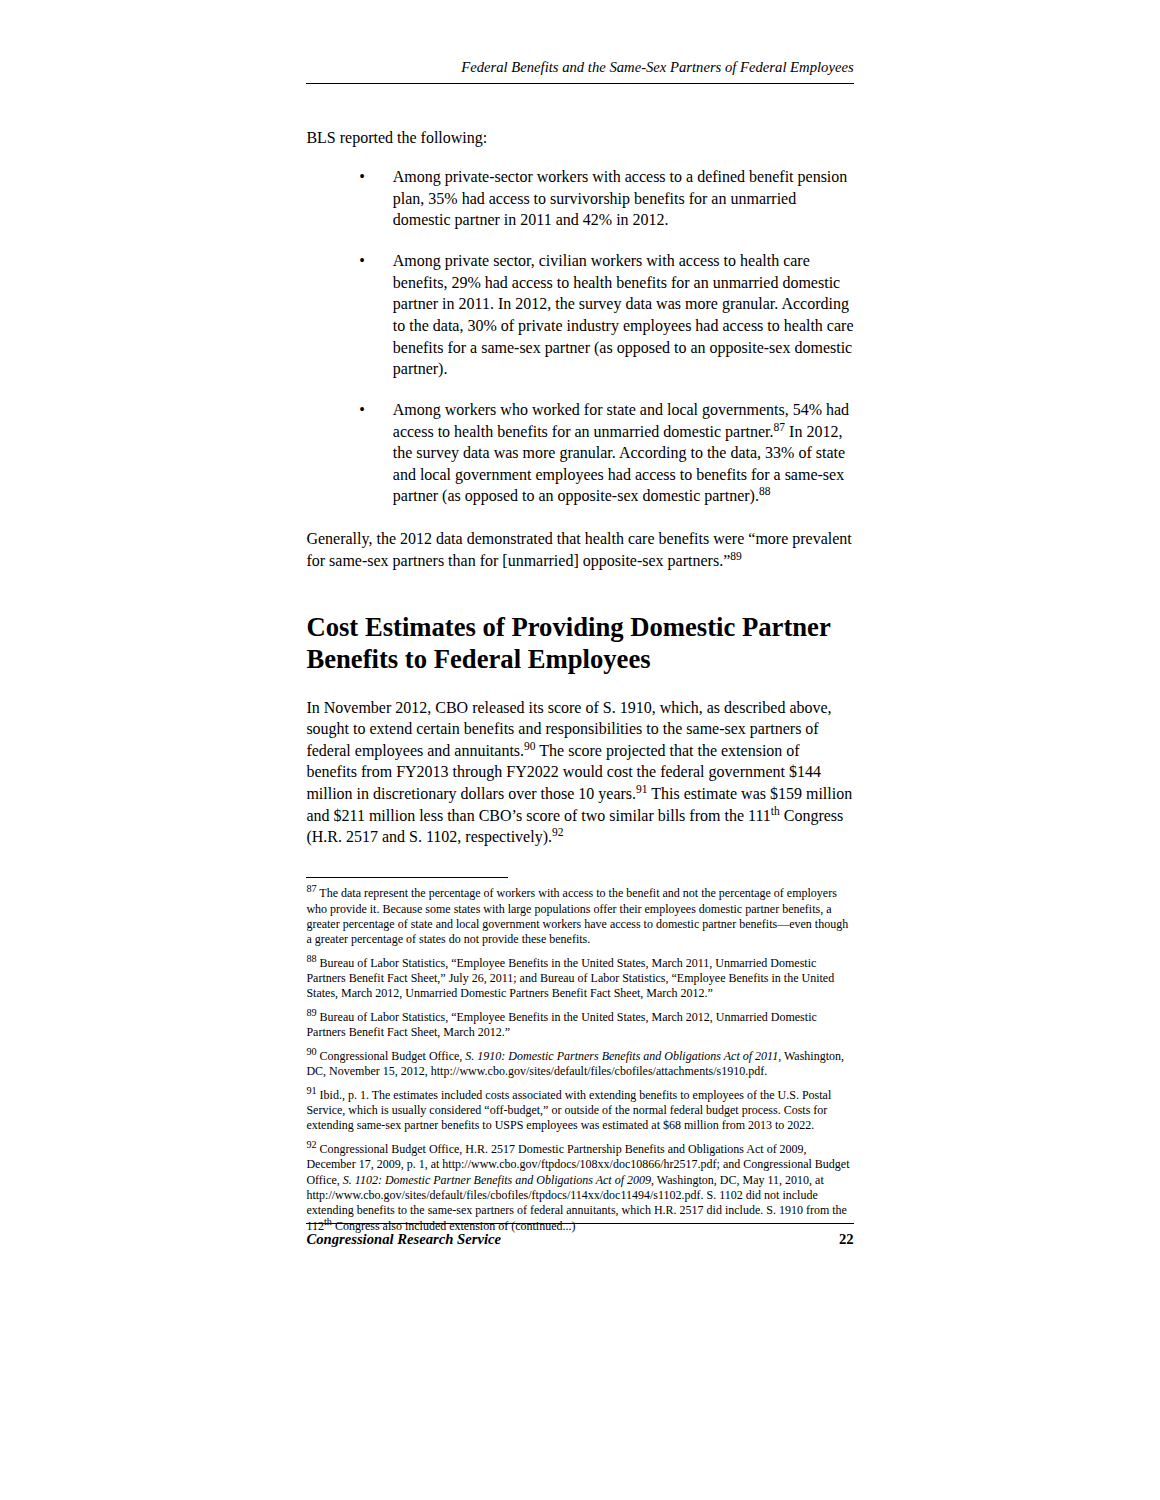Federal Benefits and the Same-Sex Partners of Federal Employees
BLS reported the following:
Among private-sector workers with access to a defined benefit pension plan, 35% had access to survivorship benefits for an unmarried domestic partner in 2011 and 42% in 2012.
Among private sector, civilian workers with access to health care benefits, 29% had access to health benefits for an unmarried domestic partner in 2011. In 2012, the survey data was more granular. According to the data, 30% of private industry employees had access to health care benefits for a same-sex partner (as opposed to an opposite-sex domestic partner).
Among workers who worked for state and local governments, 54% had access to health benefits for an unmarried domestic partner.87 In 2012, the survey data was more granular. According to the data, 33% of state and local government employees had access to benefits for a same-sex partner (as opposed to an opposite-sex domestic partner).88
Generally, the 2012 data demonstrated that health care benefits were “more prevalent for same-sex partners than for [unmarried] opposite-sex partners.”89
Cost Estimates of Providing Domestic Partner Benefits to Federal Employees
In November 2012, CBO released its score of S. 1910, which, as described above, sought to extend certain benefits and responsibilities to the same-sex partners of federal employees and annuitants.90 The score projected that the extension of benefits from FY2013 through FY2022 would cost the federal government $144 million in discretionary dollars over those 10 years.91 This estimate was $159 million and $211 million less than CBO’s score of two similar bills from the 111th Congress (H.R. 2517 and S. 1102, respectively).92
87 The data represent the percentage of workers with access to the benefit and not the percentage of employers who provide it. Because some states with large populations offer their employees domestic partner benefits, a greater percentage of state and local government workers have access to domestic partner benefits—even though a greater percentage of states do not provide these benefits.
88 Bureau of Labor Statistics, “Employee Benefits in the United States, March 2011, Unmarried Domestic Partners Benefit Fact Sheet,” July 26, 2011; and Bureau of Labor Statistics, “Employee Benefits in the United States, March 2012, Unmarried Domestic Partners Benefit Fact Sheet, March 2012.”
89 Bureau of Labor Statistics, “Employee Benefits in the United States, March 2012, Unmarried Domestic Partners Benefit Fact Sheet, March 2012.”
90 Congressional Budget Office, S. 1910: Domestic Partners Benefits and Obligations Act of 2011, Washington, DC, November 15, 2012, http://www.cbo.gov/sites/default/files/cbofiles/attachments/s1910.pdf.
91 Ibid., p. 1. The estimates included costs associated with extending benefits to employees of the U.S. Postal Service, which is usually considered “off-budget,” or outside of the normal federal budget process. Costs for extending same-sex partner benefits to USPS employees was estimated at $68 million from 2013 to 2022.
92 Congressional Budget Office, H.R. 2517 Domestic Partnership Benefits and Obligations Act of 2009, December 17, 2009, p. 1, at http://www.cbo.gov/ftpdocs/108xx/doc10866/hr2517.pdf; and Congressional Budget Office, S. 1102: Domestic Partner Benefits and Obligations Act of 2009, Washington, DC, May 11, 2010, at http://www.cbo.gov/sites/default/files/cbofiles/ftpdocs/114xx/doc11494/s1102.pdf. S. 1102 did not include extending benefits to the same-sex partners of federal annuitants, which H.R. 2517 did include. S. 1910 from the 112th Congress also included extension of (continued...)
Congressional Research Service 22